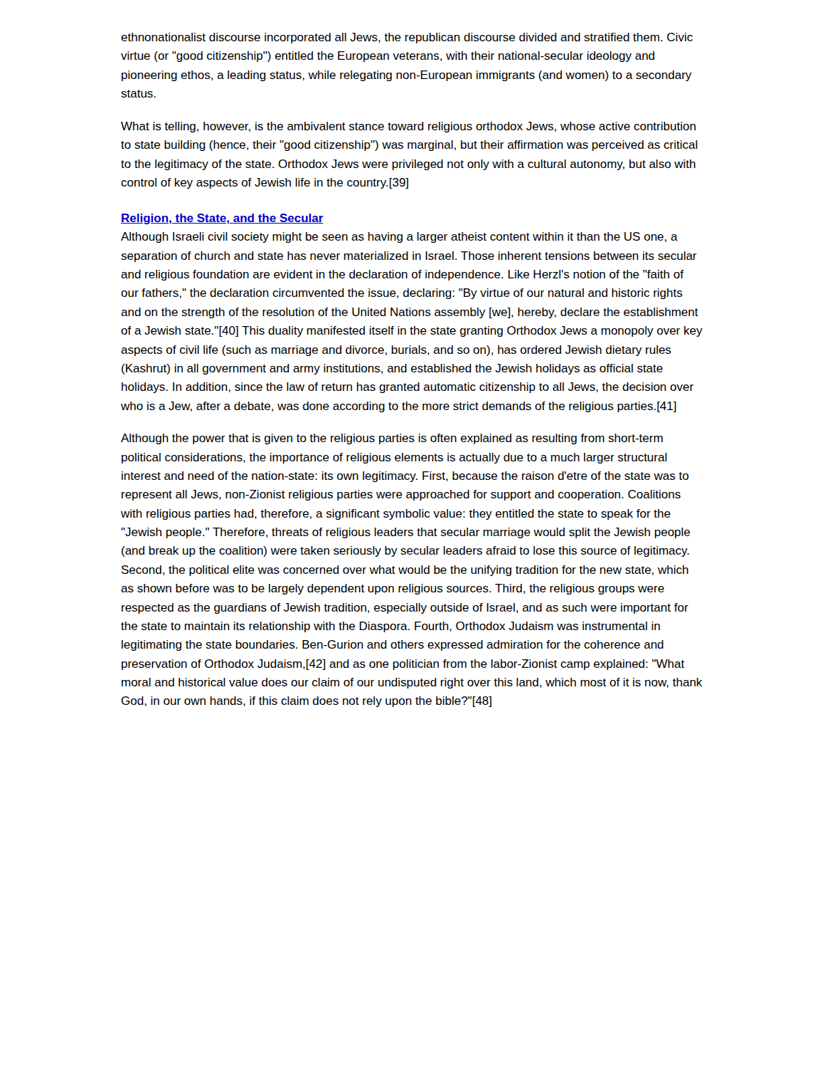ethnonationalist discourse incorporated all Jews, the republican discourse divided and stratified them. Civic virtue (or "good citizenship") entitled the European veterans, with their national-secular ideology and pioneering ethos, a leading status, while relegating non-European immigrants (and women) to a secondary status.
What is telling, however, is the ambivalent stance toward religious orthodox Jews, whose active contribution to state building (hence, their "good citizenship") was marginal, but their affirmation was perceived as critical to the legitimacy of the state. Orthodox Jews were privileged not only with a cultural autonomy, but also with control of key aspects of Jewish life in the country.[39]
Religion, the State, and the Secular
Although Israeli civil society might be seen as having a larger atheist content within it than the US one, a separation of church and state has never materialized in Israel. Those inherent tensions between its secular and religious foundation are evident in the declaration of independence. Like Herzl's notion of the "faith of our fathers," the declaration circumvented the issue, declaring: "By virtue of our natural and historic rights and on the strength of the resolution of the United Nations assembly [we], hereby, declare the establishment of a Jewish state."[40] This duality manifested itself in the state granting Orthodox Jews a monopoly over key aspects of civil life (such as marriage and divorce, burials, and so on), has ordered Jewish dietary rules (Kashrut) in all government and army institutions, and established the Jewish holidays as official state holidays. In addition, since the law of return has granted automatic citizenship to all Jews, the decision over who is a Jew, after a debate, was done according to the more strict demands of the religious parties.[41]
Although the power that is given to the religious parties is often explained as resulting from short-term political considerations, the importance of religious elements is actually due to a much larger structural interest and need of the nation-state: its own legitimacy. First, because the raison d'etre of the state was to represent all Jews, non-Zionist religious parties were approached for support and cooperation. Coalitions with religious parties had, therefore, a significant symbolic value: they entitled the state to speak for the "Jewish people." Therefore, threats of religious leaders that secular marriage would split the Jewish people (and break up the coalition) were taken seriously by secular leaders afraid to lose this source of legitimacy. Second, the political elite was concerned over what would be the unifying tradition for the new state, which as shown before was to be largely dependent upon religious sources. Third, the religious groups were respected as the guardians of Jewish tradition, especially outside of Israel, and as such were important for the state to maintain its relationship with the Diaspora. Fourth, Orthodox Judaism was instrumental in legitimating the state boundaries. Ben-Gurion and others expressed admiration for the coherence and preservation of Orthodox Judaism,[42] and as one politician from the labor-Zionist camp explained: "What moral and historical value does our claim of our undisputed right over this land, which most of it is now, thank God, in our own hands, if this claim does not rely upon the bible?"[48]